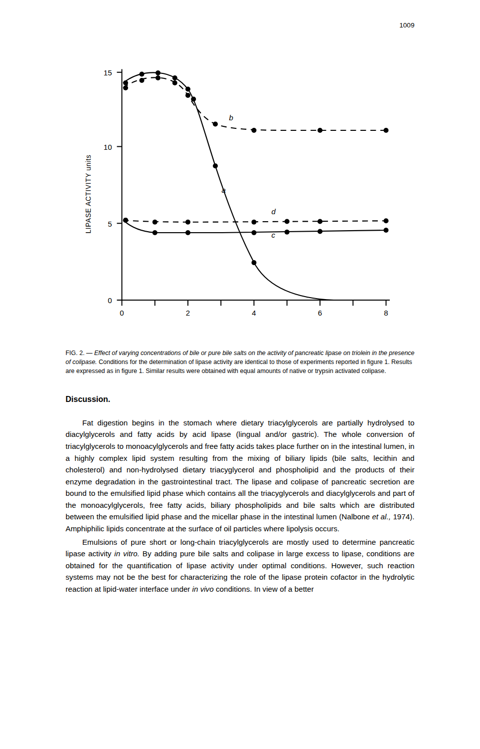1009
Figure 2 graph Line graph showing lipase activity in units on the vertical axis against bile or bile salt concentration on the horizontal axis, with four curves labelled a, b, c and d. 0 5 10 15 LIPASE ACTIVITY units 0 2 4 6 8 b a c d
FIG. 2. — Effect of varying concentrations of bile or pure bile salts on the activity of pancreatic lipase on triolein in the presence of colipase. Conditions for the determination of lipase activity are identical to those of experiments reported in figure 1. Results are expressed as in figure 1. Similar results were obtained with equal amounts of native or trypsin activated colipase.
Discussion.
Fat digestion begins in the stomach where dietary triacylglycerols are partially hydrolysed to diacylglycerols and fatty acids by acid lipase (lingual and/or gastric). The whole conversion of triacylglycerols to monoacylglycerols and free fatty acids takes place further on in the intestinal lumen, in a highly complex lipid system resulting from the mixing of biliary lipids (bile salts, lecithin and cholesterol) and non-hydrolysed dietary triacyglycerol and phospholipid and the products of their enzyme degradation in the gastrointestinal tract. The lipase and colipase of pancreatic secretion are bound to the emulsified lipid phase which contains all the triacyglycerols and diacylglycerols and part of the monoacylglycerols, free fatty acids, biliary phospholipids and bile salts which are distributed between the emulsified lipid phase and the micellar phase in the intestinal lumen (Nalbone et al., 1974). Amphiphilic lipids concentrate at the surface of oil particles where lipolysis occurs.
Emulsions of pure short or long-chain triacylglycerols are mostly used to determine pancreatic lipase activity in vitro. By adding pure bile salts and colipase in large excess to lipase, conditions are obtained for the quantification of lipase activity under optimal conditions. However, such reaction systems may not be the best for characterizing the role of the lipase protein cofactor in the hydrolytic reaction at lipid-water interface under in vivo conditions. In view of a better